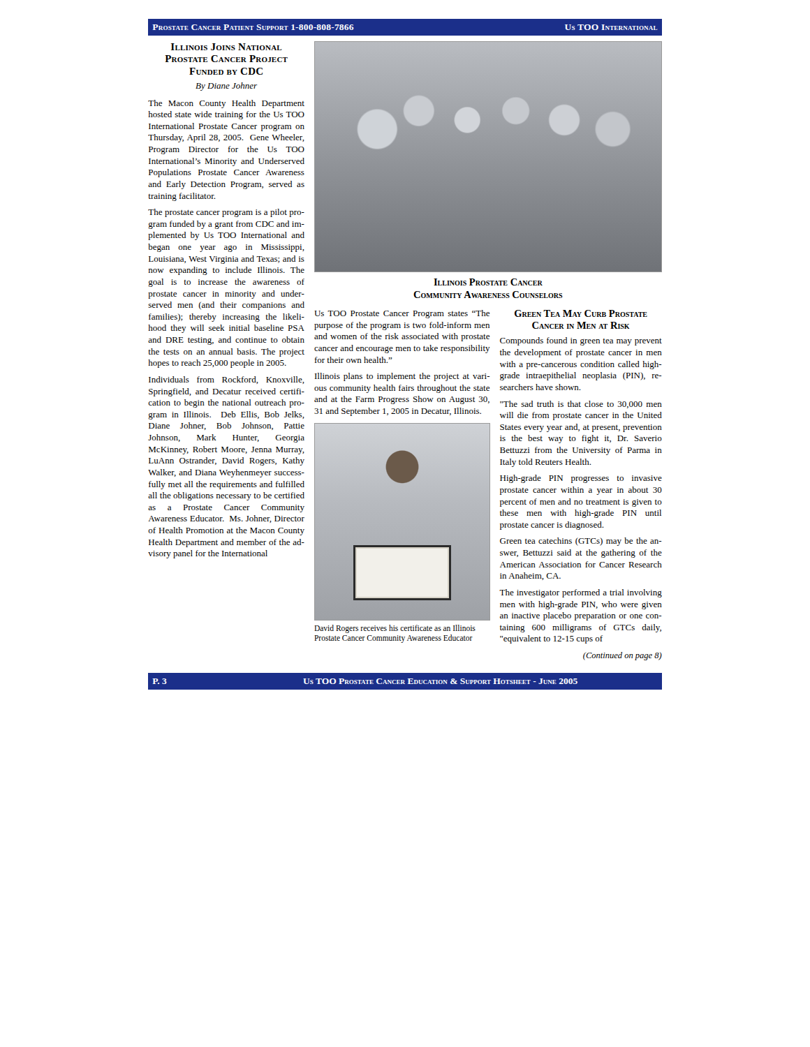Prostate Cancer Patient Support 1-800-808-7866 Us TOO International
Illinois Joins National Prostate Cancer Project Funded by CDC
By Diane Johner
The Macon County Health Department hosted state wide training for the Us TOO International Prostate Cancer program on Thursday, April 28, 2005. Gene Wheeler, Program Director for the Us TOO International’s Minority and Underserved Populations Prostate Cancer Awareness and Early Detection Program, served as training facilitator.
The prostate cancer program is a pilot program funded by a grant from CDC and implemented by Us TOO International and began one year ago in Mississippi, Louisiana, West Virginia and Texas; and is now expanding to include Illinois. The goal is to increase the awareness of prostate cancer in minority and underserved men (and their companions and families); thereby increasing the likelihood they will seek initial baseline PSA and DRE testing, and continue to obtain the tests on an annual basis. The project hopes to reach 25,000 people in 2005.
Individuals from Rockford, Knoxville, Springfield, and Decatur received certification to begin the national outreach program in Illinois. Deb Ellis, Bob Jelks, Diane Johner, Bob Johnson, Pattie Johnson, Mark Hunter, Georgia McKinney, Robert Moore, Jenna Murray, LuAnn Ostrander, David Rogers, Kathy Walker, and Diana Weyhenmeyer successfully met all the requirements and fulfilled all the obligations necessary to be certified as a Prostate Cancer Community Awareness Educator. Ms. Johner, Director of Health Promotion at the Macon County Health Department and member of the advisory panel for the International
Illinois Prostate Cancer
Community Awareness Counselors
Us TOO Prostate Cancer Program states “The purpose of the program is two fold-inform men and women of the risk associated with prostate cancer and encourage men to take responsibility for their own health.”
Illinois plans to implement the project at various community health fairs throughout the state and at the Farm Progress Show on August 30, 31 and September 1, 2005 in Decatur, Illinois.
David Rogers receives his certificate as an Illinois Prostate Cancer Community Awareness Educator
Green Tea May Curb Prostate Cancer in Men at Risk
Compounds found in green tea may prevent the development of prostate cancer in men with a pre-cancerous condition called high-grade intraepithelial neoplasia (PIN), researchers have shown.
"The sad truth is that close to 30,000 men will die from prostate cancer in the United States every year and, at present, prevention is the best way to fight it, Dr. Saverio Bettuzzi from the University of Parma in Italy told Reuters Health.
High-grade PIN progresses to invasive prostate cancer within a year in about 30 percent of men and no treatment is given to these men with high-grade PIN until prostate cancer is diagnosed.
Green tea catechins (GTCs) may be the answer, Bettuzzi said at the gathering of the American Association for Cancer Research in Anaheim, CA.
The investigator performed a trial involving men with high-grade PIN, who were given an inactive placebo preparation or one containing 600 milligrams of GTCs daily, "equivalent to 12-15 cups of
(Continued on page 8)
P. 3 Us TOO Prostate Cancer Education & Support Hotsheet - June 2005